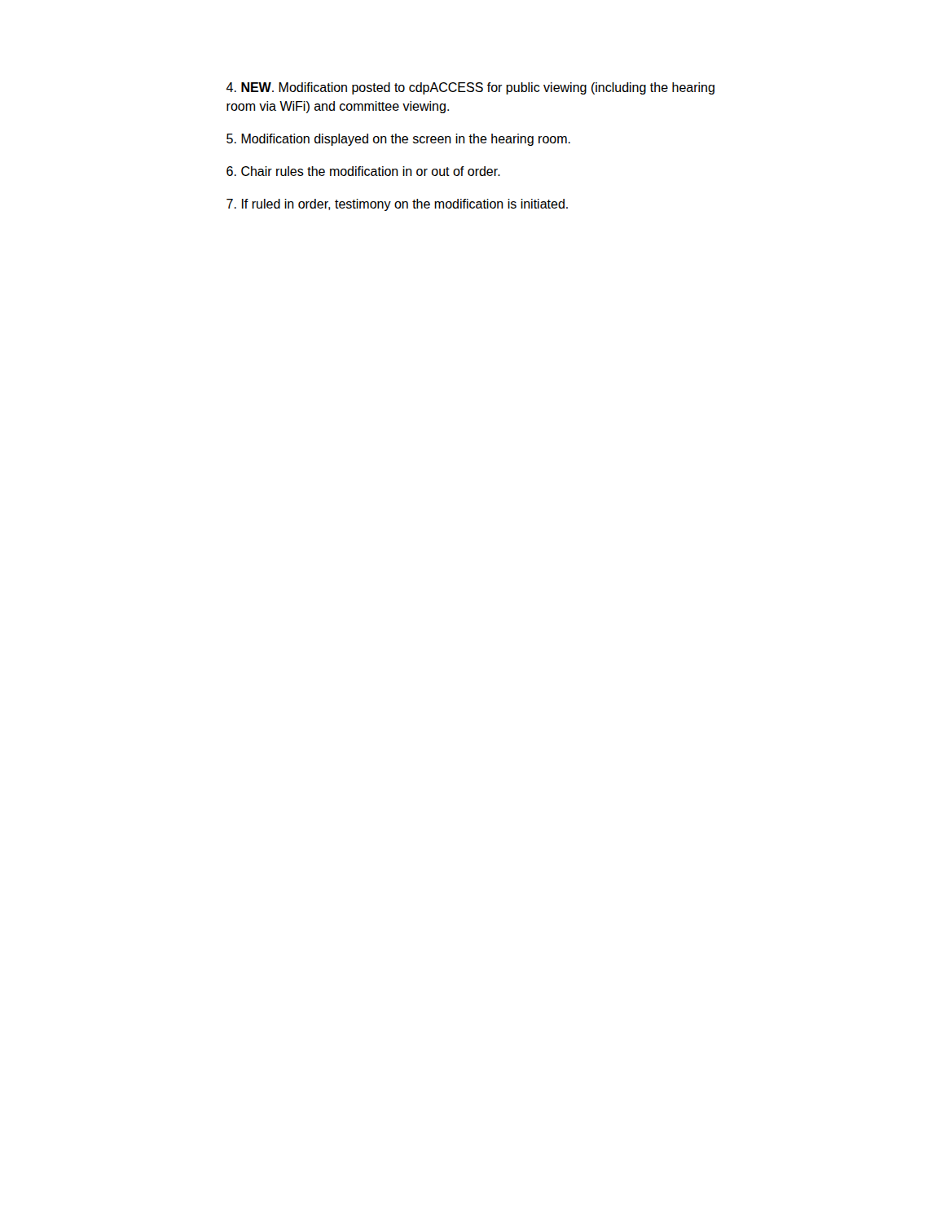4. NEW. Modification posted to cdpACCESS for public viewing (including the hearing room via WiFi) and committee viewing.
5. Modification displayed on the screen in the hearing room.
6. Chair rules the modification in or out of order.
7. If ruled in order, testimony on the modification is initiated.